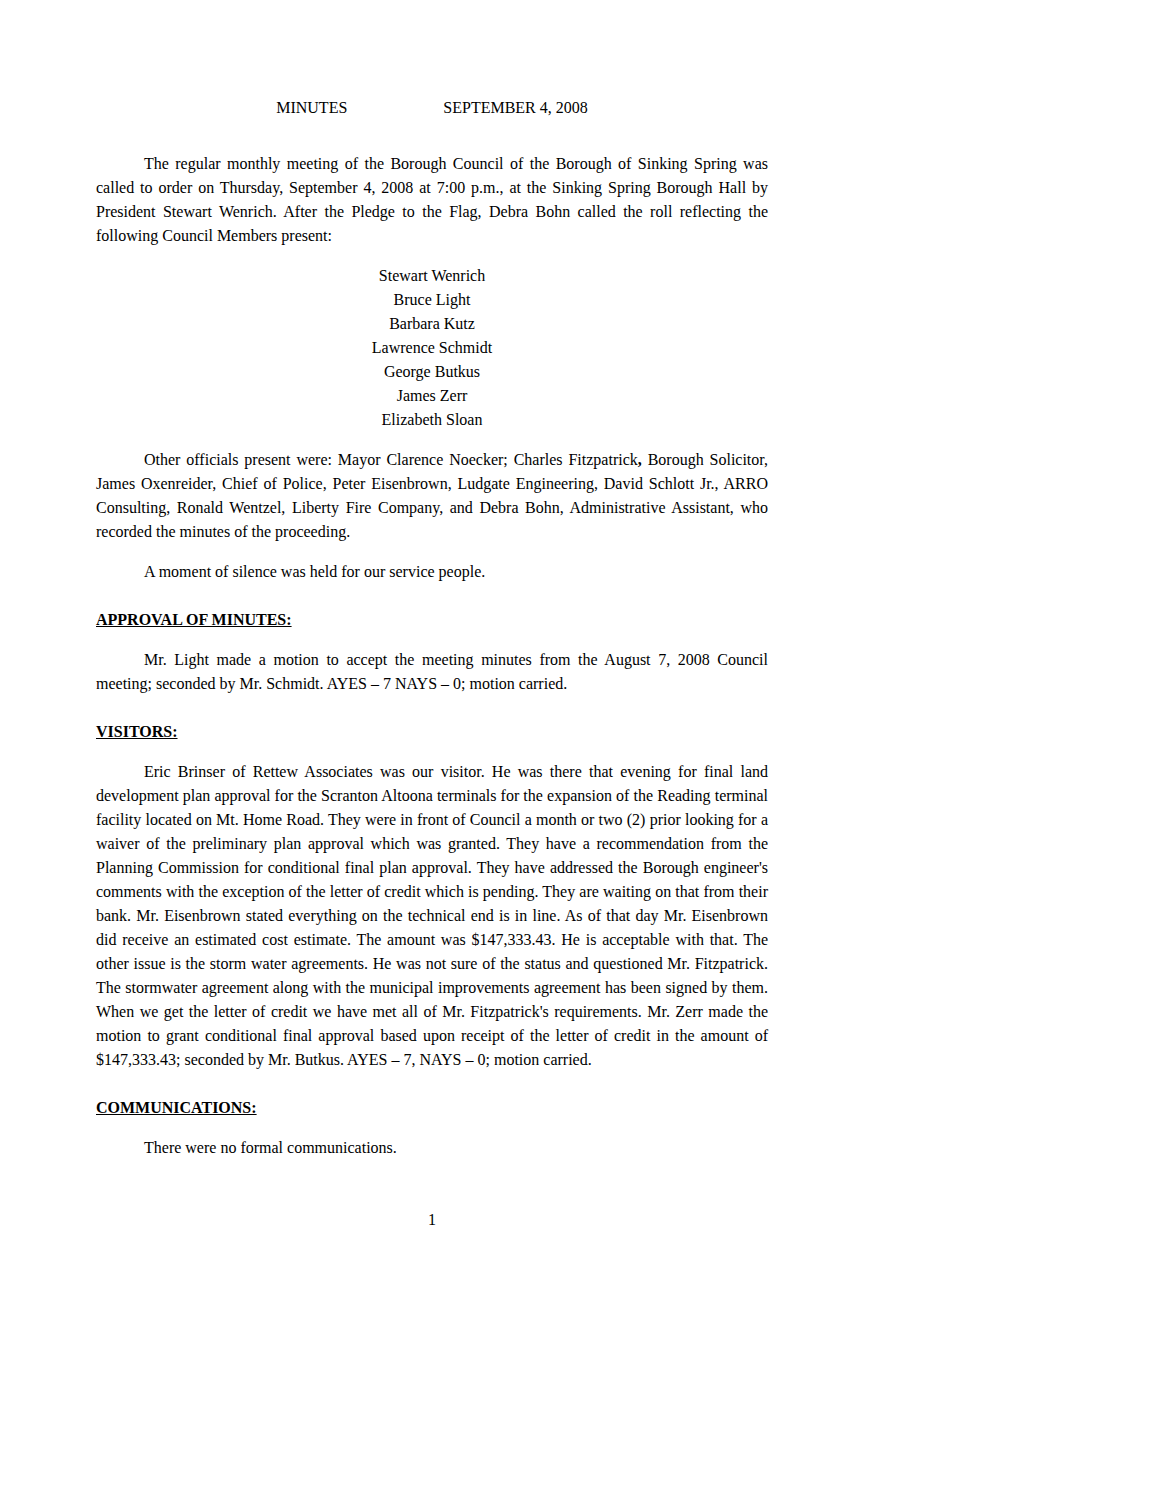MINUTES SEPTEMBER 4, 2008
The regular monthly meeting of the Borough Council of the Borough of Sinking Spring was called to order on Thursday, September 4, 2008 at 7:00 p.m., at the Sinking Spring Borough Hall by President Stewart Wenrich. After the Pledge to the Flag, Debra Bohn called the roll reflecting the following Council Members present:
Stewart Wenrich
Bruce Light
Barbara Kutz
Lawrence Schmidt
George Butkus
James Zerr
Elizabeth Sloan
Other officials present were: Mayor Clarence Noecker; Charles Fitzpatrick, Borough Solicitor, James Oxenreider, Chief of Police, Peter Eisenbrown, Ludgate Engineering, David Schlott Jr., ARRO Consulting, Ronald Wentzel, Liberty Fire Company, and Debra Bohn, Administrative Assistant, who recorded the minutes of the proceeding.
A moment of silence was held for our service people.
APPROVAL OF MINUTES:
Mr. Light made a motion to accept the meeting minutes from the August 7, 2008 Council meeting; seconded by Mr. Schmidt. AYES – 7 NAYS – 0; motion carried.
VISITORS:
Eric Brinser of Rettew Associates was our visitor. He was there that evening for final land development plan approval for the Scranton Altoona terminals for the expansion of the Reading terminal facility located on Mt. Home Road. They were in front of Council a month or two (2) prior looking for a waiver of the preliminary plan approval which was granted. They have a recommendation from the Planning Commission for conditional final plan approval. They have addressed the Borough engineer's comments with the exception of the letter of credit which is pending. They are waiting on that from their bank. Mr. Eisenbrown stated everything on the technical end is in line. As of that day Mr. Eisenbrown did receive an estimated cost estimate. The amount was $147,333.43. He is acceptable with that. The other issue is the storm water agreements. He was not sure of the status and questioned Mr. Fitzpatrick. The stormwater agreement along with the municipal improvements agreement has been signed by them. When we get the letter of credit we have met all of Mr. Fitzpatrick's requirements. Mr. Zerr made the motion to grant conditional final approval based upon receipt of the letter of credit in the amount of $147,333.43; seconded by Mr. Butkus. AYES – 7, NAYS – 0; motion carried.
COMMUNICATIONS:
There were no formal communications.
1